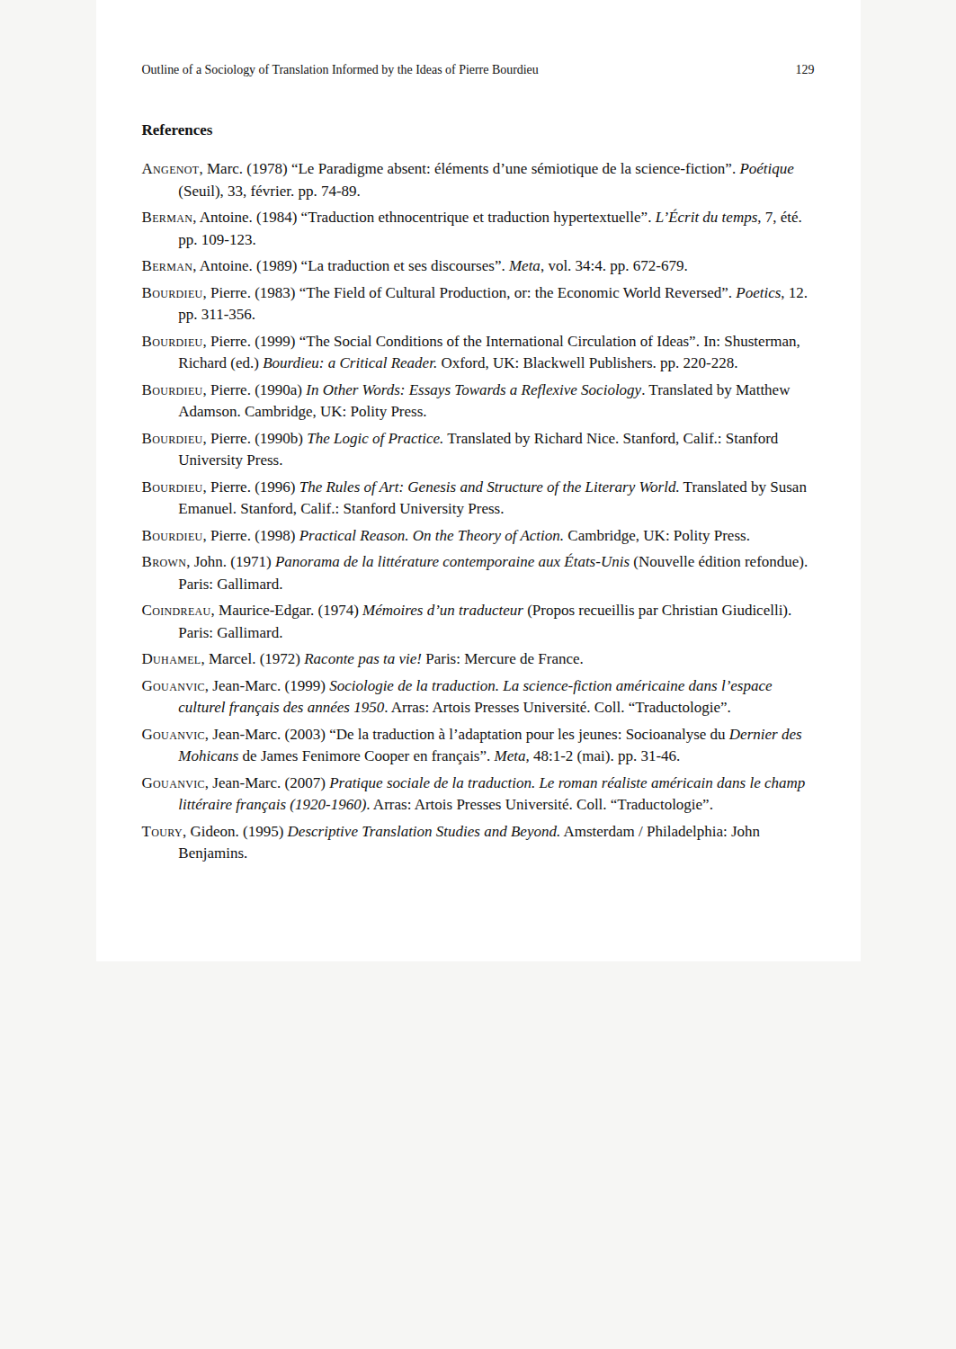Outline of a Sociology of Translation Informed by the Ideas of Pierre Bourdieu 129
References
Angenot, Marc. (1978) “Le Paradigme absent: éléments d’une sémiotique de la science-fiction”. Poétique (Seuil), 33, février. pp. 74-89.
Berman, Antoine. (1984) “Traduction ethnocentrique et traduction hypertextuelle”. L’Écrit du temps, 7, été. pp. 109-123.
Berman, Antoine. (1989) “La traduction et ses discourses”. Meta, vol. 34:4. pp. 672-679.
Bourdieu, Pierre. (1983) “The Field of Cultural Production, or: the Economic World Reversed”. Poetics, 12. pp. 311-356.
Bourdieu, Pierre. (1999) “The Social Conditions of the International Circulation of Ideas”. In: Shusterman, Richard (ed.) Bourdieu: a Critical Reader. Oxford, UK: Blackwell Publishers. pp. 220-228.
Bourdieu, Pierre. (1990a) In Other Words: Essays Towards a Reflexive Sociology. Translated by Matthew Adamson. Cambridge, UK: Polity Press.
Bourdieu, Pierre. (1990b) The Logic of Practice. Translated by Richard Nice. Stanford, Calif.: Stanford University Press.
Bourdieu, Pierre. (1996) The Rules of Art: Genesis and Structure of the Literary World. Translated by Susan Emanuel. Stanford, Calif.: Stanford University Press.
Bourdieu, Pierre. (1998) Practical Reason. On the Theory of Action. Cambridge, UK: Polity Press.
Brown, John. (1971) Panorama de la littérature contemporaine aux États-Unis (Nouvelle édition refondue). Paris: Gallimard.
Coindreau, Maurice-Edgar. (1974) Mémoires d’un traducteur (Propos recueillis par Christian Giudicelli). Paris: Gallimard.
Duhamel, Marcel. (1972) Raconte pas ta vie! Paris: Mercure de France.
Gouanvic, Jean-Marc. (1999) Sociologie de la traduction. La science-fiction américaine dans l’espace culturel français des années 1950. Arras: Artois Presses Université. Coll. “Traductologie”.
Gouanvic, Jean-Marc. (2003) “De la traduction à l’adaptation pour les jeunes: Socioanalyse du Dernier des Mohicans de James Fenimore Cooper en français”. Meta, 48:1-2 (mai). pp. 31-46.
Gouanvic, Jean-Marc. (2007) Pratique sociale de la traduction. Le roman réaliste américain dans le champ littéraire français (1920-1960). Arras: Artois Presses Université. Coll. “Traductologie”.
Toury, Gideon. (1995) Descriptive Translation Studies and Beyond. Amsterdam / Philadelphia: John Benjamins.